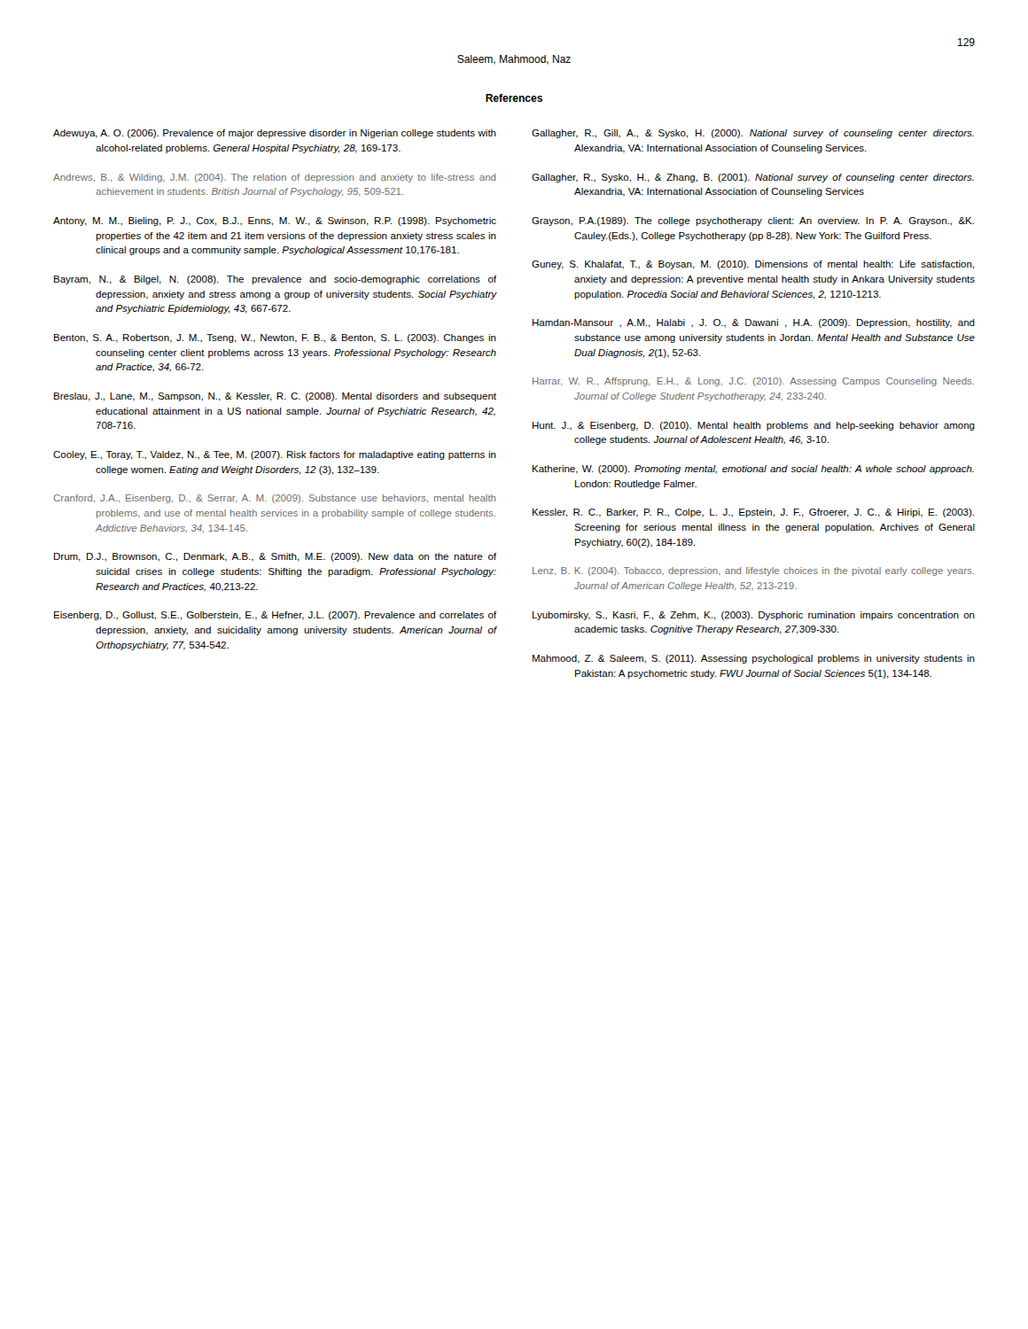129
Saleem, Mahmood, Naz
References
Adewuya, A. O. (2006). Prevalence of major depressive disorder in Nigerian college students with alcohol-related problems. General Hospital Psychiatry, 28, 169-173.
Andrews, B., & Wilding, J.M. (2004). The relation of depression and anxiety to life-stress and achievement in students. British Journal of Psychology, 95, 509-521.
Antony, M. M., Bieling, P. J., Cox, B.J., Enns, M. W., & Swinson, R.P. (1998). Psychometric properties of the 42 item and 21 item versions of the depression anxiety stress scales in clinical groups and a community sample. Psychological Assessment 10,176-181.
Bayram, N., & Bilgel, N. (2008). The prevalence and socio-demographic correlations of depression, anxiety and stress among a group of university students. Social Psychiatry and Psychiatric Epidemiology, 43, 667-672.
Benton, S. A., Robertson, J. M., Tseng, W., Newton, F. B., & Benton, S. L. (2003). Changes in counseling center client problems across 13 years. Professional Psychology: Research and Practice, 34, 66-72.
Breslau, J., Lane, M., Sampson, N., & Kessler, R. C. (2008). Mental disorders and subsequent educational attainment in a US national sample. Journal of Psychiatric Research, 42, 708-716.
Cooley, E., Toray, T., Valdez, N., & Tee, M. (2007). Risk factors for maladaptive eating patterns in college women. Eating and Weight Disorders, 12 (3), 132–139.
Cranford, J.A., Eisenberg, D., & Serrar, A. M. (2009). Substance use behaviors, mental health problems, and use of mental health services in a probability sample of college students. Addictive Behaviors, 34, 134-145.
Drum, D.J., Brownson, C., Denmark, A.B., & Smith, M.E. (2009). New data on the nature of suicidal crises in college students: Shifting the paradigm. Professional Psychology: Research and Practices, 40,213-22.
Eisenberg, D., Gollust, S.E., Golberstein, E., & Hefner, J.L. (2007). Prevalence and correlates of depression, anxiety, and suicidality among university students. American Journal of Orthopsychiatry, 77, 534-542.
Gallagher, R., Gill, A., & Sysko, H. (2000). National survey of counseling center directors. Alexandria, VA: International Association of Counseling Services.
Gallagher, R., Sysko, H., & Zhang, B. (2001). National survey of counseling center directors. Alexandria, VA: International Association of Counseling Services
Grayson, P.A.(1989). The college psychotherapy client: An overview. In P. A. Grayson., &K. Cauley.(Eds.), College Psychotherapy (pp 8-28). New York: The Guilford Press.
Guney, S. Khalafat, T., & Boysan, M. (2010). Dimensions of mental health: Life satisfaction, anxiety and depression: A preventive mental health study in Ankara University students population. Procedia Social and Behavioral Sciences, 2, 1210-1213.
Hamdan-Mansour , A.M., Halabi , J. O., & Dawani , H.A. (2009). Depression, hostility, and substance use among university students in Jordan. Mental Health and Substance Use Dual Diagnosis, 2(1), 52-63.
Harrar, W. R., Affsprung, E.H., & Long, J.C. (2010). Assessing Campus Counseling Needs. Journal of College Student Psychotherapy, 24, 233-240.
Hunt. J., & Eisenberg, D. (2010). Mental health problems and help-seeking behavior among college students. Journal of Adolescent Health, 46, 3-10.
Katherine, W. (2000). Promoting mental, emotional and social health: A whole school approach. London: Routledge Falmer.
Kessler, R. C., Barker, P. R., Colpe, L. J., Epstein, J. F., Gfroerer, J. C., & Hiripi, E. (2003). Screening for serious mental illness in the general population. Archives of General Psychiatry, 60(2), 184-189.
Lenz, B. K. (2004). Tobacco, depression, and lifestyle choices in the pivotal early college years. Journal of American College Health, 52, 213-219.
Lyubomirsky, S., Kasri, F., & Zehm, K., (2003). Dysphoric rumination impairs concentration on academic tasks. Cognitive Therapy Research, 27, 309-330.
Mahmood, Z. & Saleem, S. (2011). Assessing psychological problems in university students in Pakistan: A psychometric study. FWU Journal of Social Sciences 5(1), 134-148.